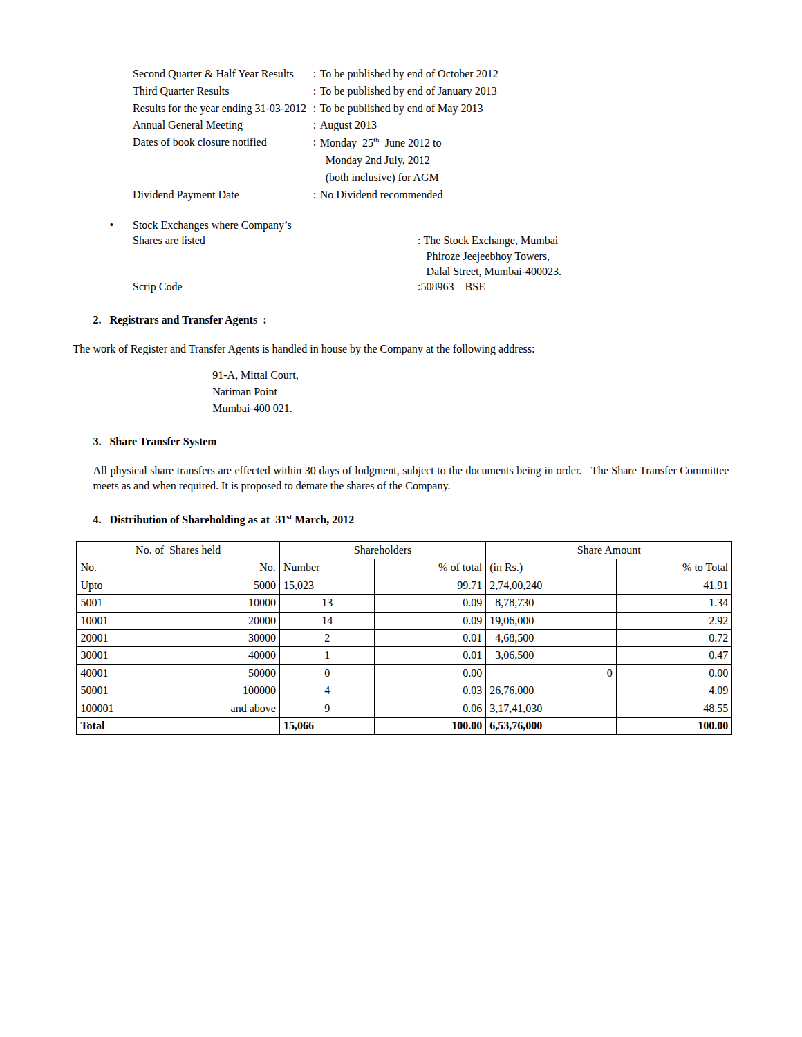| Second Quarter & Half Year Results | : | To be published by end of October 2012 |
| Third Quarter Results | : | To be published by end of January 2013 |
| Results for the year ending 31-03-2012 | : | To be published by end of May 2013 |
| Annual General Meeting | : | August 2013 |
| Dates of book closure notified | : | Monday 25 th June 2012 to |
| | | Monday 2nd July, 2012 |
| | | (both inclusive) for AGM |
| Dividend Payment Date | : | No Dividend recommended |
| • | Stock Exchanges where Company’s | | |
| | Shares are listed | : | The Stock Exchange, Mumbai |
| | | | Phiroze Jeejeebhoy Towers, |
| | | | Dalal Street, Mumbai-400023. |
| | Scrip Code | : | 508963 – BSE |
2. Registrars and Transfer Agents :
The work of Register and Transfer Agents is handled in house by the Company at the following address:
91-A, Mittal Court,
Nariman Point
Mumbai-400 021.
3. Share Transfer System
All physical share transfers are effected within 30 days of lodgment, subject to the documents being in order. The Share Transfer Committee meets as and when required. It is proposed to demate the shares of the Company.
4. Distribution of Shareholding as at 31st March, 2012
| No. of Shares held | Shareholders | Share Amount |
| --- | --- | --- |
| No. | No. | Number | % of total | (in Rs.) | % to Total |
| Upto | 5000 | 15,023 | 99.71 | 2,74,00,240 | 41.91 |
| 5001 | 10000 | 13 | 0.09 | 8,78,730 | 1.34 |
| 10001 | 20000 | 14 | 0.09 | 19,06,000 | 2.92 |
| 20001 | 30000 | 2 | 0.01 | 4,68,500 | 0.72 |
| 30001 | 40000 | 1 | 0.01 | 3,06,500 | 0.47 |
| 40001 | 50000 | 0 | 0.00 | 0 | 0.00 |
| 50001 | 100000 | 4 | 0.03 | 26,76,000 | 4.09 |
| 100001 | and above | 9 | 0.06 | 3,17,41,030 | 48.55 |
| Total | 15,066 | 100.00 | 6,53,76,000 | 100.00 |